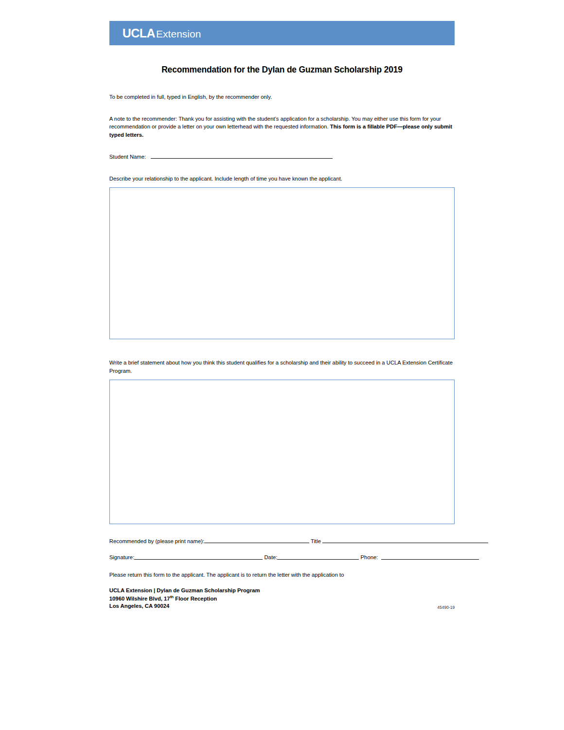UCLAExtension
Recommendation for the Dylan de Guzman Scholarship 2019
To be completed in full, typed in English, by the recommender only.
A note to the recommender: Thank you for assisting with the student’s application for a scholarship. You may either use this form for your recommendation or provide a letter on your own letterhead with the requested information. This form is a fillable PDF—please only submit typed letters.
Student Name:
Describe your relationship to the applicant. Include length of time you have known the applicant.
Write a brief statement about how you think this student qualifies for a scholarship and their ability to succeed in a UCLA Extension Certificate Program.
Recommended by (please print name): Title
Signature: Date: Phone:
Please return this form to the applicant. The applicant is to return the letter with the application to
UCLA Extension | Dylan de Guzman Scholarship Program
10960 Wilshire Blvd, 17th Floor Reception
Los Angeles, CA 90024
45490-19